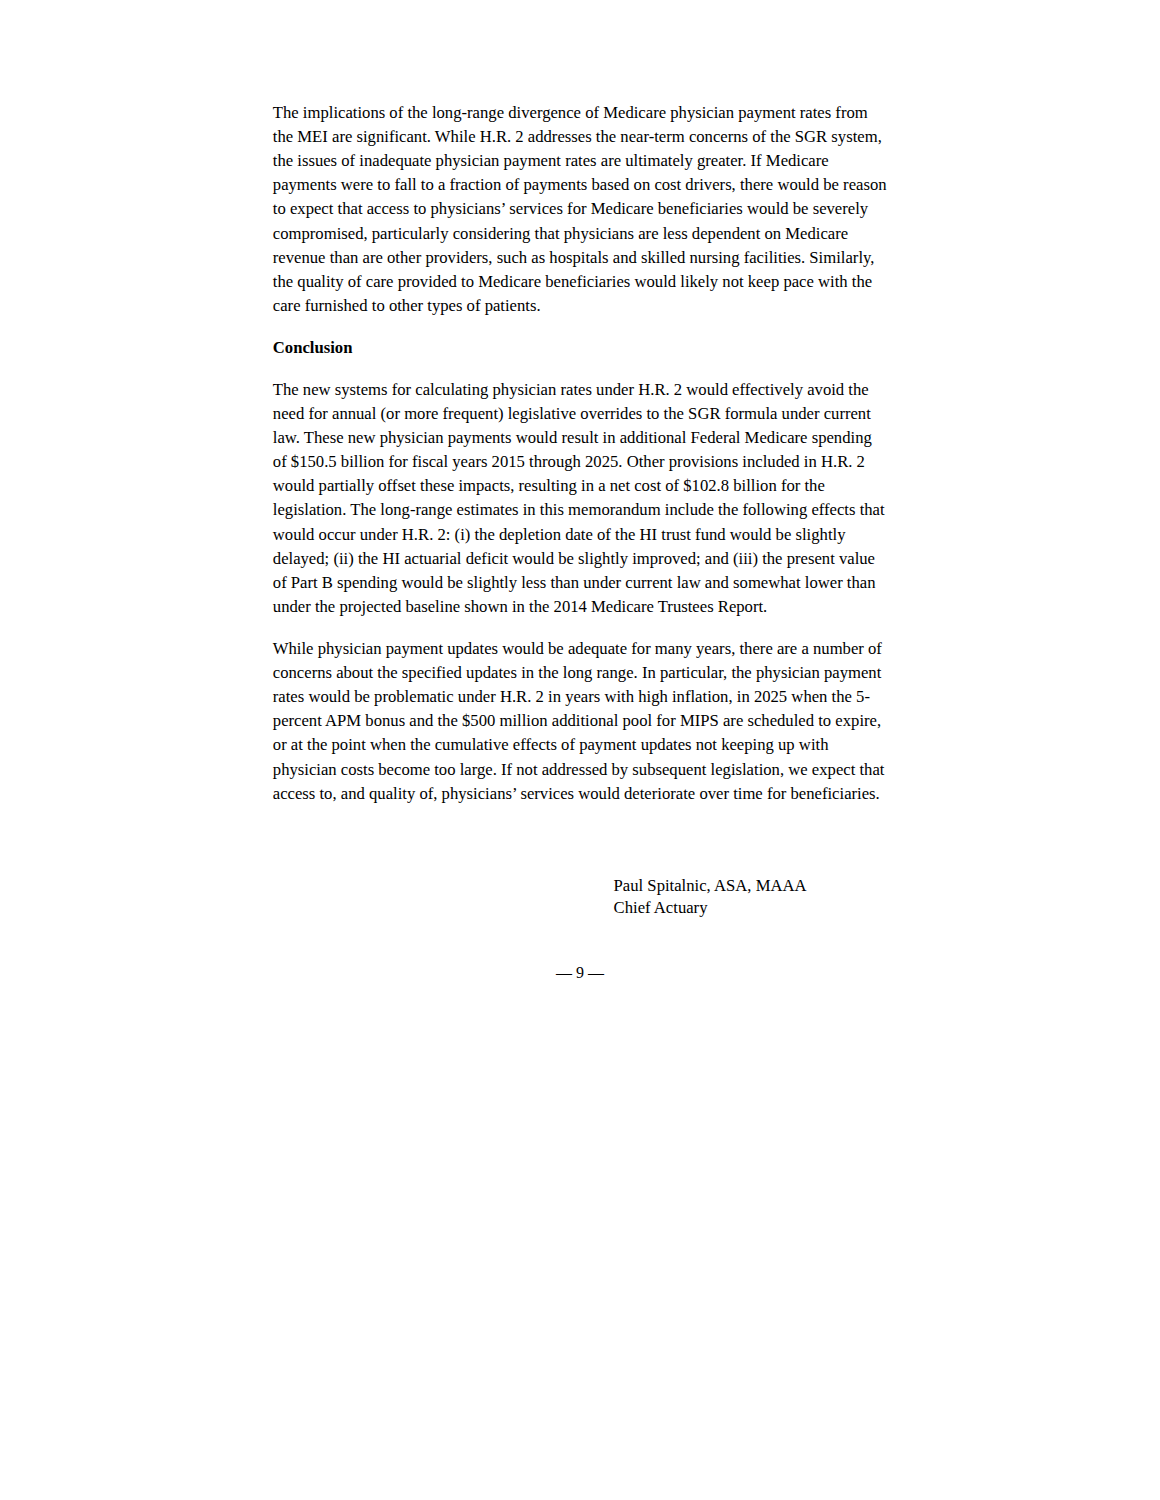The implications of the long-range divergence of Medicare physician payment rates from the MEI are significant. While H.R. 2 addresses the near-term concerns of the SGR system, the issues of inadequate physician payment rates are ultimately greater. If Medicare payments were to fall to a fraction of payments based on cost drivers, there would be reason to expect that access to physicians’ services for Medicare beneficiaries would be severely compromised, particularly considering that physicians are less dependent on Medicare revenue than are other providers, such as hospitals and skilled nursing facilities. Similarly, the quality of care provided to Medicare beneficiaries would likely not keep pace with the care furnished to other types of patients.
Conclusion
The new systems for calculating physician rates under H.R. 2 would effectively avoid the need for annual (or more frequent) legislative overrides to the SGR formula under current law. These new physician payments would result in additional Federal Medicare spending of $150.5 billion for fiscal years 2015 through 2025. Other provisions included in H.R. 2 would partially offset these impacts, resulting in a net cost of $102.8 billion for the legislation. The long-range estimates in this memorandum include the following effects that would occur under H.R. 2: (i) the depletion date of the HI trust fund would be slightly delayed; (ii) the HI actuarial deficit would be slightly improved; and (iii) the present value of Part B spending would be slightly less than under current law and somewhat lower than under the projected baseline shown in the 2014 Medicare Trustees Report.
While physician payment updates would be adequate for many years, there are a number of concerns about the specified updates in the long range. In particular, the physician payment rates would be problematic under H.R. 2 in years with high inflation, in 2025 when the 5-percent APM bonus and the $500 million additional pool for MIPS are scheduled to expire, or at the point when the cumulative effects of payment updates not keeping up with physician costs become too large. If not addressed by subsequent legislation, we expect that access to, and quality of, physicians’ services would deteriorate over time for beneficiaries.
Paul Spitalnic, ASA, MAAA
Chief Actuary
— 9 —